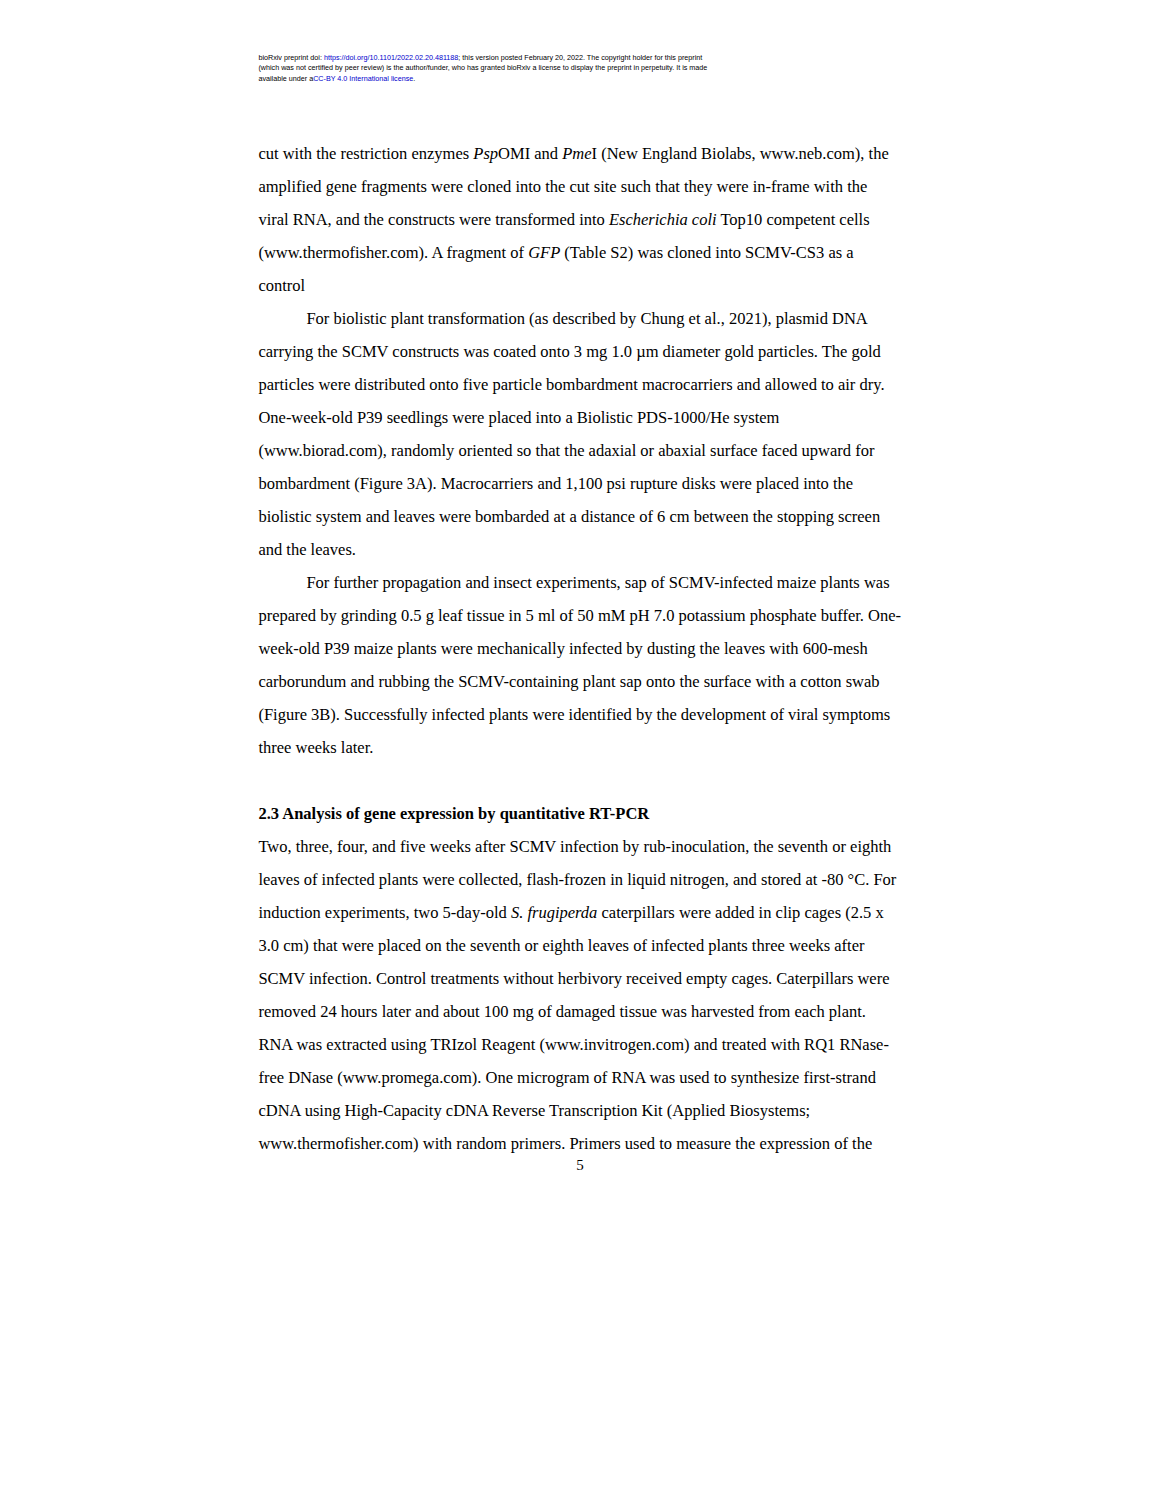bioRxiv preprint doi: https://doi.org/10.1101/2022.02.20.481188; this version posted February 20, 2022. The copyright holder for this preprint (which was not certified by peer review) is the author/funder, who has granted bioRxiv a license to display the preprint in perpetuity. It is made available under aCC-BY 4.0 International license.
cut with the restriction enzymes Psp OMI and Pme I (New England Biolabs, www.neb.com), the amplified gene fragments were cloned into the cut site such that they were in-frame with the viral RNA, and the constructs were transformed into Escherichia coli Top10 competent cells (www.thermofisher.com). A fragment of GFP (Table S2) was cloned into SCMV-CS3 as a control
For biolistic plant transformation (as described by Chung et al., 2021), plasmid DNA carrying the SCMV constructs was coated onto 3 mg 1.0 µm diameter gold particles. The gold particles were distributed onto five particle bombardment macrocarriers and allowed to air dry. One-week-old P39 seedlings were placed into a Biolistic PDS-1000/He system (www.biorad.com), randomly oriented so that the adaxial or abaxial surface faced upward for bombardment (Figure 3A). Macrocarriers and 1,100 psi rupture disks were placed into the biolistic system and leaves were bombarded at a distance of 6 cm between the stopping screen and the leaves.
For further propagation and insect experiments, sap of SCMV-infected maize plants was prepared by grinding 0.5 g leaf tissue in 5 ml of 50 mM pH 7.0 potassium phosphate buffer. One-week-old P39 maize plants were mechanically infected by dusting the leaves with 600-mesh carborundum and rubbing the SCMV-containing plant sap onto the surface with a cotton swab (Figure 3B). Successfully infected plants were identified by the development of viral symptoms three weeks later.
2.3 Analysis of gene expression by quantitative RT-PCR
Two, three, four, and five weeks after SCMV infection by rub-inoculation, the seventh or eighth leaves of infected plants were collected, flash-frozen in liquid nitrogen, and stored at -80 °C. For induction experiments, two 5-day-old S. frugiperda caterpillars were added in clip cages (2.5 x 3.0 cm) that were placed on the seventh or eighth leaves of infected plants three weeks after SCMV infection. Control treatments without herbivory received empty cages. Caterpillars were removed 24 hours later and about 100 mg of damaged tissue was harvested from each plant. RNA was extracted using TRIzol Reagent (www.invitrogen.com) and treated with RQ1 RNase-free DNase (www.promega.com). One microgram of RNA was used to synthesize first-strand cDNA using High-Capacity cDNA Reverse Transcription Kit (Applied Biosystems; www.thermofisher.com) with random primers. Primers used to measure the expression of the
5